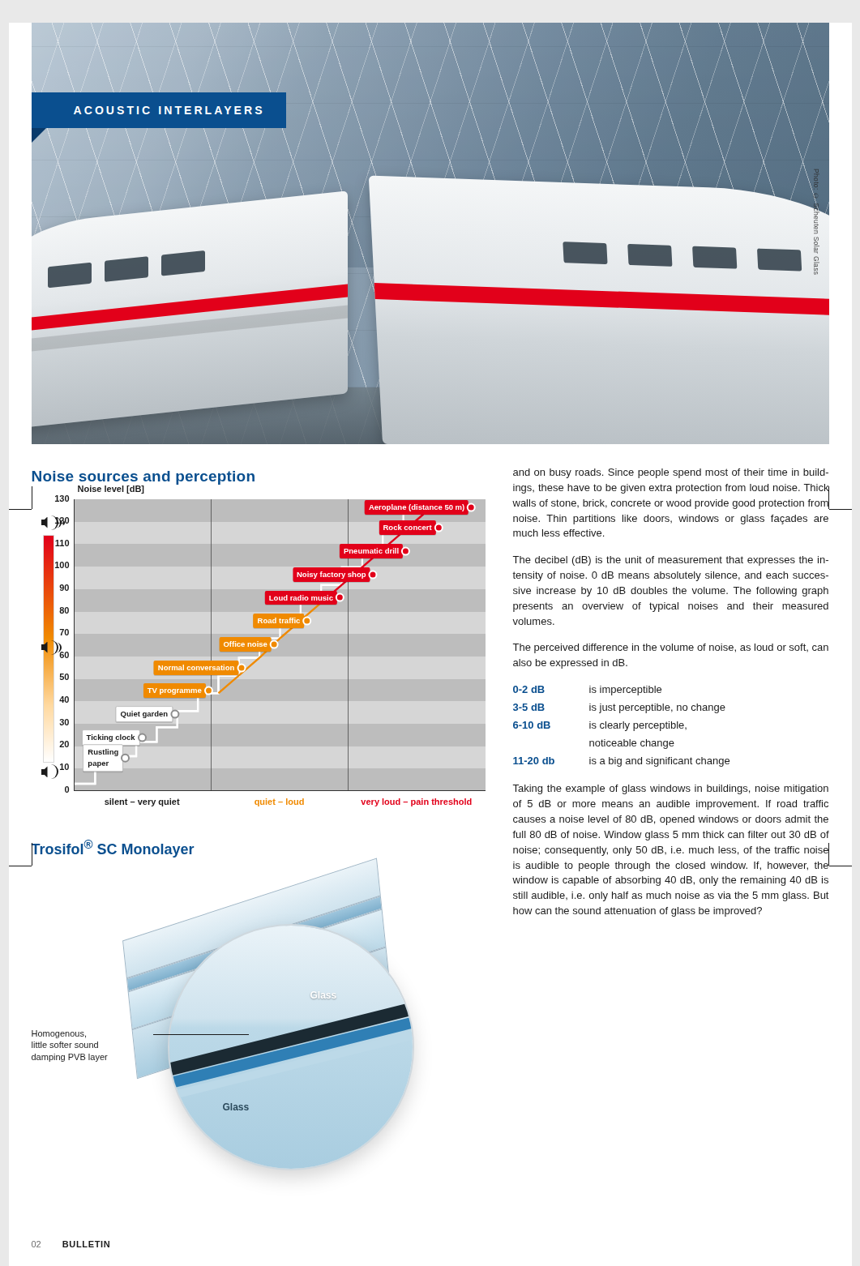Acoustic Interlayers
Photo: © Scheuten Solar Glass
Noise sources and perception
Noise level [dB]
130 120 110 100 90 80 70 60 50 40 30 20 10 0
Aeroplane (distance 50 m) Rock concert Pneumatic drill Noisy factory shop Loud radio music Road traffic Office noise Normal conversation TV programme Quiet garden Ticking clock Rustling
paper
silent – very quiet
quiet – loud
very loud – pain threshold
Trosifol® SC Monolayer
Glass
Glass
Homogenous,
little softer sound
damping PVB layer
and on busy roads. Since people spend most of their time in buildings, these have to be given extra protection from loud noise. Thick walls of stone, brick, concrete or wood provide good protection from noise. Thin partitions like doors, windows or glass façades are much less effective.
The decibel (dB) is the unit of measurement that expresses the intensity of noise. 0 dB means absolutely silence, and each successive increase by 10 dB doubles the volume. The following graph presents an overview of typical noises and their measured volumes.
The perceived difference in the volume of noise, as loud or soft, can also be expressed in dB.
0-2 dB is imperceptible
3-5 dB is just perceptible, no change
6-10 dB is clearly perceptible,
noticeable change
11-20 db is a big and significant change
Taking the example of glass windows in buildings, noise mitigation of 5 dB or more means an audible improvement. If road traffic causes a noise level of 80 dB, opened windows or doors admit the full 80 dB of noise. Window glass 5 mm thick can filter out 30 dB of noise; consequently, only 50 dB, i.e. much less, of the traffic noise is audible to people through the closed window. If, however, the window is capable of absorbing 40 dB, only the remaining 40 dB is still audible, i.e. only half as much noise as via the 5 mm glass. But how can the sound attenuation of glass be improved?
02 BULLETIN